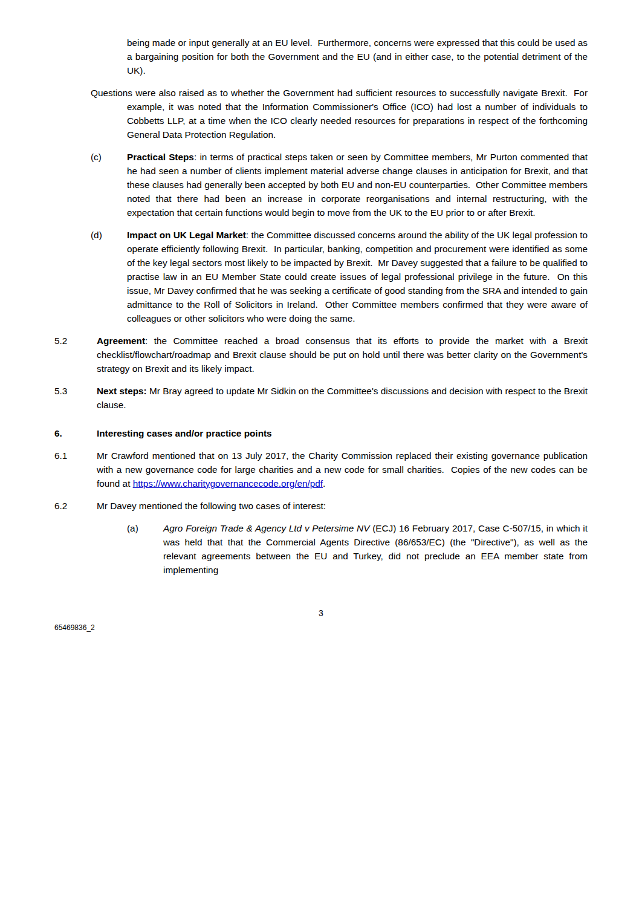being made or input generally at an EU level. Furthermore, concerns were expressed that this could be used as a bargaining position for both the Government and the EU (and in either case, to the potential detriment of the UK).
Questions were also raised as to whether the Government had sufficient resources to successfully navigate Brexit. For example, it was noted that the Information Commissioner's Office (ICO) had lost a number of individuals to Cobbetts LLP, at a time when the ICO clearly needed resources for preparations in respect of the forthcoming General Data Protection Regulation.
(c)
Practical Steps: in terms of practical steps taken or seen by Committee members, Mr Purton commented that he had seen a number of clients implement material adverse change clauses in anticipation for Brexit, and that these clauses had generally been accepted by both EU and non-EU counterparties. Other Committee members noted that there had been an increase in corporate reorganisations and internal restructuring, with the expectation that certain functions would begin to move from the UK to the EU prior to or after Brexit.
(d)
Impact on UK Legal Market: the Committee discussed concerns around the ability of the UK legal profession to operate efficiently following Brexit. In particular, banking, competition and procurement were identified as some of the key legal sectors most likely to be impacted by Brexit. Mr Davey suggested that a failure to be qualified to practise law in an EU Member State could create issues of legal professional privilege in the future. On this issue, Mr Davey confirmed that he was seeking a certificate of good standing from the SRA and intended to gain admittance to the Roll of Solicitors in Ireland. Other Committee members confirmed that they were aware of colleagues or other solicitors who were doing the same.
5.2
Agreement: the Committee reached a broad consensus that its efforts to provide the market with a Brexit checklist/flowchart/roadmap and Brexit clause should be put on hold until there was better clarity on the Government's strategy on Brexit and its likely impact.
5.3
Next steps: Mr Bray agreed to update Mr Sidkin on the Committee's discussions and decision with respect to the Brexit clause.
6.
Interesting cases and/or practice points
6.1
Mr Crawford mentioned that on 13 July 2017, the Charity Commission replaced their existing governance publication with a new governance code for large charities and a new code for small charities. Copies of the new codes can be found at https://www.charitygovernancecode.org/en/pdf.
6.2
Mr Davey mentioned the following two cases of interest:
(a)
Agro Foreign Trade & Agency Ltd v Petersime NV (ECJ) 16 February 2017, Case C-507/15, in which it was held that that the Commercial Agents Directive (86/653/EC) (the "Directive"), as well as the relevant agreements between the EU and Turkey, did not preclude an EEA member state from implementing
3
65469836_2